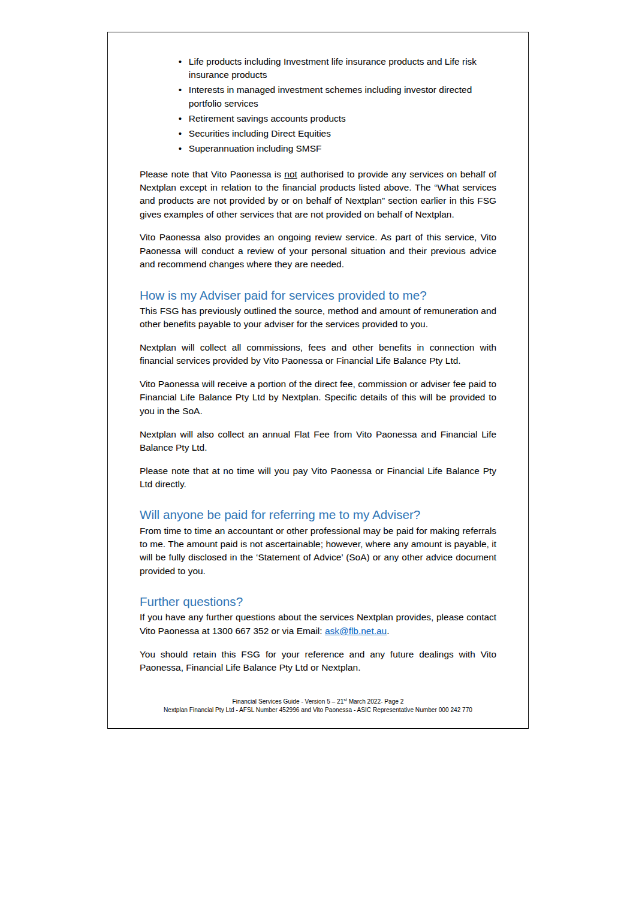Life products including Investment life insurance products and Life risk insurance products
Interests in managed investment schemes including investor directed portfolio services
Retirement savings accounts products
Securities including Direct Equities
Superannuation including SMSF
Please note that Vito Paonessa is not authorised to provide any services on behalf of Nextplan except in relation to the financial products listed above. The “What services and products are not provided by or on behalf of Nextplan” section earlier in this FSG gives examples of other services that are not provided on behalf of Nextplan.
Vito Paonessa also provides an ongoing review service. As part of this service, Vito Paonessa will conduct a review of your personal situation and their previous advice and recommend changes where they are needed.
How is my Adviser paid for services provided to me?
This FSG has previously outlined the source, method and amount of remuneration and other benefits payable to your adviser for the services provided to you.
Nextplan will collect all commissions, fees and other benefits in connection with financial services provided by Vito Paonessa or Financial Life Balance Pty Ltd.
Vito Paonessa will receive a portion of the direct fee, commission or adviser fee paid to Financial Life Balance Pty Ltd by Nextplan. Specific details of this will be provided to you in the SoA.
Nextplan will also collect an annual Flat Fee from Vito Paonessa and Financial Life Balance Pty Ltd.
Please note that at no time will you pay Vito Paonessa or Financial Life Balance Pty Ltd directly.
Will anyone be paid for referring me to my Adviser?
From time to time an accountant or other professional may be paid for making referrals to me. The amount paid is not ascertainable; however, where any amount is payable, it will be fully disclosed in the ‘Statement of Advice’ (SoA) or any other advice document provided to you.
Further questions?
If you have any further questions about the services Nextplan provides, please contact Vito Paonessa at 1300 667 352 or via Email: ask@flb.net.au.
You should retain this FSG for your reference and any future dealings with Vito Paonessa, Financial Life Balance Pty Ltd or Nextplan.
Financial Services Guide - Version 5 – 21st March 2022- Page 2
Nextplan Financial Pty Ltd - AFSL Number 452996 and Vito Paonessa - ASIC Representative Number 000 242 770